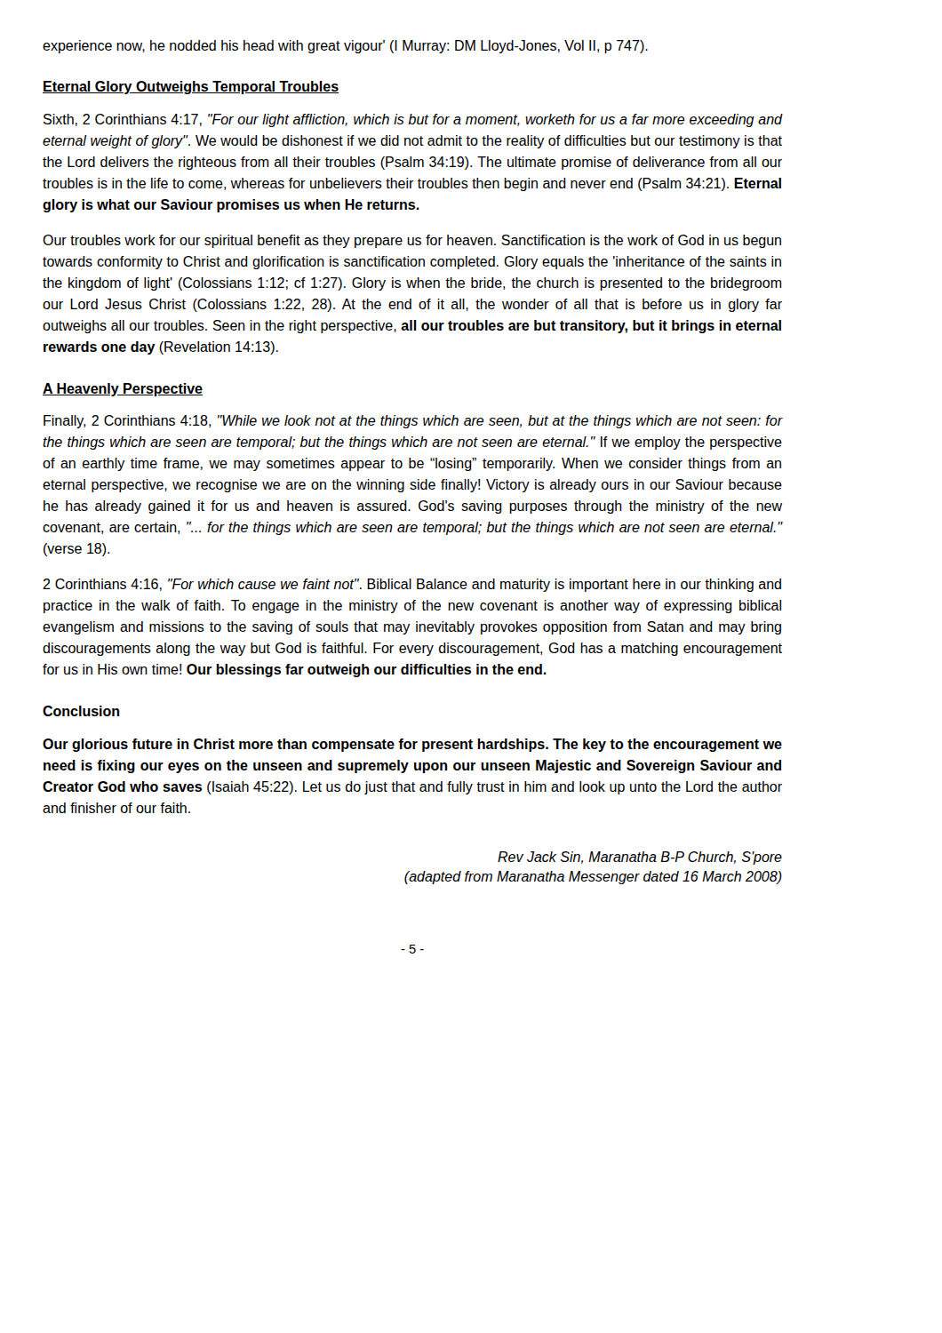experience now, he nodded his head with great vigour' (I Murray: DM Lloyd-Jones, Vol II, p 747).
Eternal Glory Outweighs Temporal Troubles
Sixth, 2 Corinthians 4:17, "For our light affliction, which is but for a moment, worketh for us a far more exceeding and eternal weight of glory". We would be dishonest if we did not admit to the reality of difficulties but our testimony is that the Lord delivers the righteous from all their troubles (Psalm 34:19). The ultimate promise of deliverance from all our troubles is in the life to come, whereas for unbelievers their troubles then begin and never end (Psalm 34:21). Eternal glory is what our Saviour promises us when He returns.
Our troubles work for our spiritual benefit as they prepare us for heaven. Sanctification is the work of God in us begun towards conformity to Christ and glorification is sanctification completed. Glory equals the 'inheritance of the saints in the kingdom of light' (Colossians 1:12; cf 1:27). Glory is when the bride, the church is presented to the bridegroom our Lord Jesus Christ (Colossians 1:22, 28). At the end of it all, the wonder of all that is before us in glory far outweighs all our troubles. Seen in the right perspective, all our troubles are but transitory, but it brings in eternal rewards one day (Revelation 14:13).
A Heavenly Perspective
Finally, 2 Corinthians 4:18, "While we look not at the things which are seen, but at the things which are not seen: for the things which are seen are temporal; but the things which are not seen are eternal." If we employ the perspective of an earthly time frame, we may sometimes appear to be “losing” temporarily. When we consider things from an eternal perspective, we recognise we are on the winning side finally! Victory is already ours in our Saviour because he has already gained it for us and heaven is assured. God's saving purposes through the ministry of the new covenant, are certain, "... for the things which are seen are temporal; but the things which are not seen are eternal." (verse 18).
2 Corinthians 4:16, "For which cause we faint not". Biblical Balance and maturity is important here in our thinking and practice in the walk of faith. To engage in the ministry of the new covenant is another way of expressing biblical evangelism and missions to the saving of souls that may inevitably provokes opposition from Satan and may bring discouragements along the way but God is faithful. For every discouragement, God has a matching encouragement for us in His own time! Our blessings far outweigh our difficulties in the end.
Conclusion
Our glorious future in Christ more than compensate for present hardships. The key to the encouragement we need is fixing our eyes on the unseen and supremely upon our unseen Majestic and Sovereign Saviour and Creator God who saves (Isaiah 45:22). Let us do just that and fully trust in him and look up unto the Lord the author and finisher of our faith.
Rev Jack Sin, Maranatha B-P Church, S'pore
(adapted from Maranatha Messenger dated 16 March 2008)
- 5 -